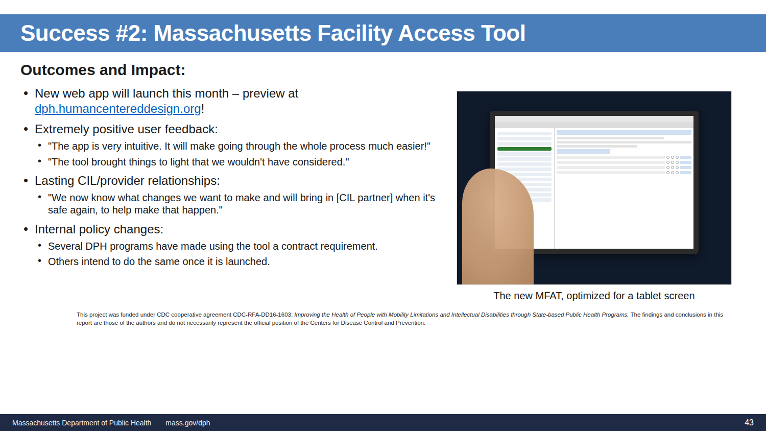Success #2: Massachusetts Facility Access Tool
Outcomes and Impact:
New web app will launch this month – preview at dph.humancentereddesign.org!
Extremely positive user feedback:
"The app is very intuitive. It will make going through the whole process much easier!"
"The tool brought things to light that we wouldn't have considered."
Lasting CIL/provider relationships:
"We now know what changes we want to make and will bring in [CIL partner] when it's safe again, to help make that happen."
Internal policy changes:
Several DPH programs have made using the tool a contract requirement.
Others intend to do the same once it is launched.
The new MFAT, optimized for a tablet screen
This project was funded under CDC cooperative agreement CDC-RFA-DD16-1603: Improving the Health of People with Mobility Limitations and Intellectual Disabilities through State-based Public Health Programs. The findings and conclusions in this report are those of the authors and do not necessarily represent the official position of the Centers for Disease Control and Prevention.
Massachusetts Department of Public Health mass.gov/dph
43